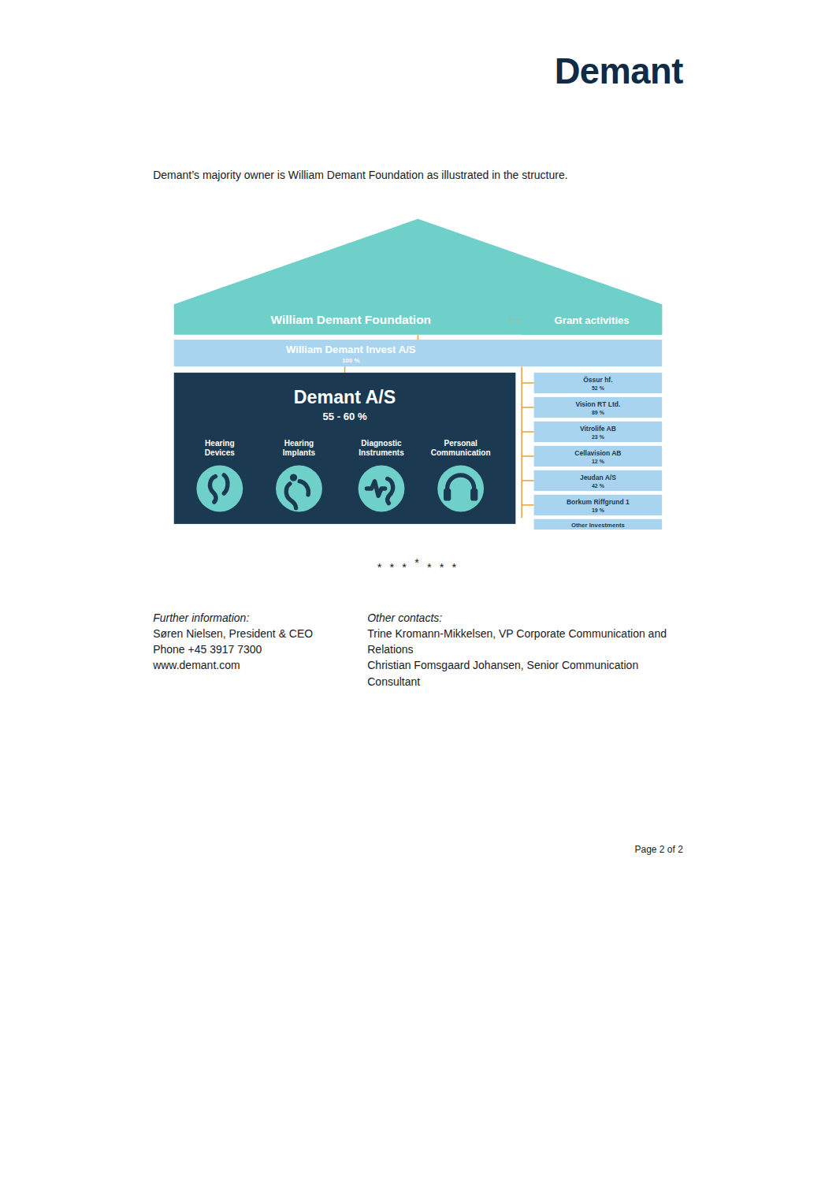Demant
Demant’s majority owner is William Demant Foundation as illustrated in the structure.
William Demant Foundation Grant activities William Demant Invest A/S 100 % Demant A/S 55 - 60 % Hearing Devices Hearing Implants Diagnostic Instruments Personal Communication Össur hf. 52 % Vision RT Ltd. 89 % Vitrolife AB 23 % Cellavision AB 12 % Jeudan A/S 42 % Borkum Riffgrund 1 19 % Other Investments
* * * * * * *
Further information:
Søren Nielsen, President & CEO
Phone +45 3917 7300
www.demant.com
Other contacts:
Trine Kromann-Mikkelsen, VP Corporate Communication and Relations
Christian Fomsgaard Johansen, Senior Communication Consultant
Page 2 of 2